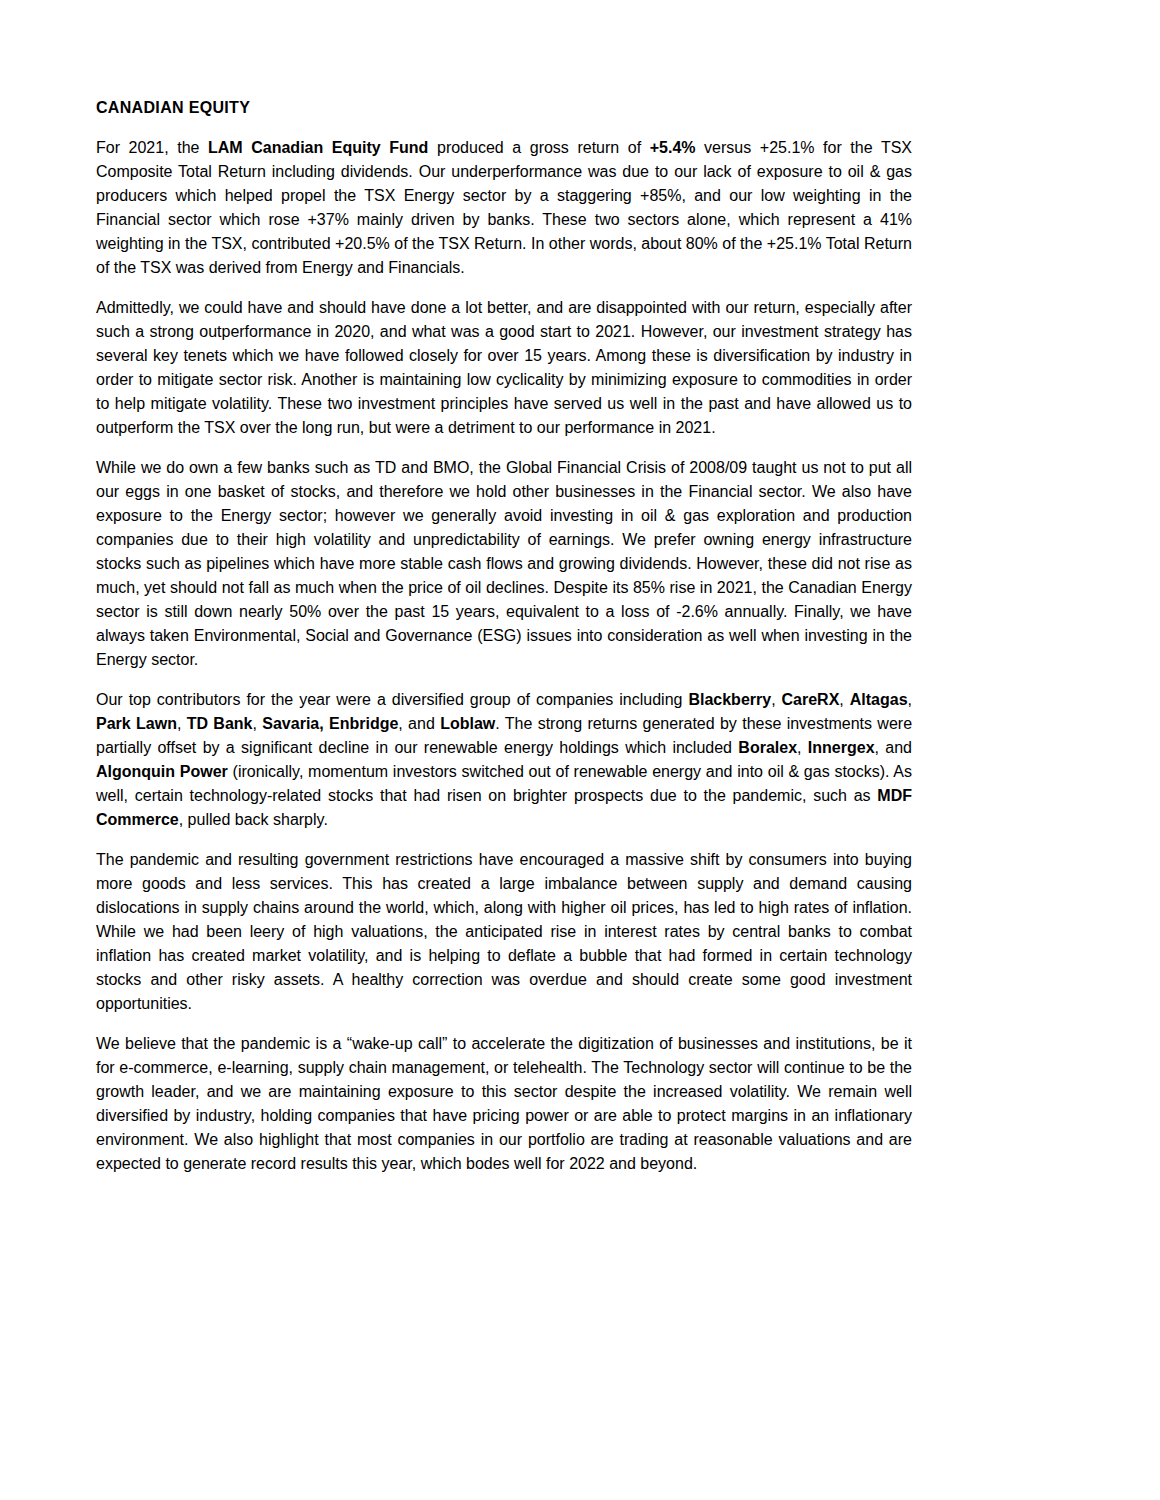CANADIAN EQUITY
For 2021, the LAM Canadian Equity Fund produced a gross return of +5.4% versus +25.1% for the TSX Composite Total Return including dividends. Our underperformance was due to our lack of exposure to oil & gas producers which helped propel the TSX Energy sector by a staggering +85%, and our low weighting in the Financial sector which rose +37% mainly driven by banks. These two sectors alone, which represent a 41% weighting in the TSX, contributed +20.5% of the TSX Return. In other words, about 80% of the +25.1% Total Return of the TSX was derived from Energy and Financials.
Admittedly, we could have and should have done a lot better, and are disappointed with our return, especially after such a strong outperformance in 2020, and what was a good start to 2021. However, our investment strategy has several key tenets which we have followed closely for over 15 years. Among these is diversification by industry in order to mitigate sector risk. Another is maintaining low cyclicality by minimizing exposure to commodities in order to help mitigate volatility. These two investment principles have served us well in the past and have allowed us to outperform the TSX over the long run, but were a detriment to our performance in 2021.
While we do own a few banks such as TD and BMO, the Global Financial Crisis of 2008/09 taught us not to put all our eggs in one basket of stocks, and therefore we hold other businesses in the Financial sector. We also have exposure to the Energy sector; however we generally avoid investing in oil & gas exploration and production companies due to their high volatility and unpredictability of earnings. We prefer owning energy infrastructure stocks such as pipelines which have more stable cash flows and growing dividends. However, these did not rise as much, yet should not fall as much when the price of oil declines. Despite its 85% rise in 2021, the Canadian Energy sector is still down nearly 50% over the past 15 years, equivalent to a loss of -2.6% annually. Finally, we have always taken Environmental, Social and Governance (ESG) issues into consideration as well when investing in the Energy sector.
Our top contributors for the year were a diversified group of companies including Blackberry, CareRX, Altagas, Park Lawn, TD Bank, Savaria, Enbridge, and Loblaw. The strong returns generated by these investments were partially offset by a significant decline in our renewable energy holdings which included Boralex, Innergex, and Algonquin Power (ironically, momentum investors switched out of renewable energy and into oil & gas stocks). As well, certain technology-related stocks that had risen on brighter prospects due to the pandemic, such as MDF Commerce, pulled back sharply.
The pandemic and resulting government restrictions have encouraged a massive shift by consumers into buying more goods and less services. This has created a large imbalance between supply and demand causing dislocations in supply chains around the world, which, along with higher oil prices, has led to high rates of inflation. While we had been leery of high valuations, the anticipated rise in interest rates by central banks to combat inflation has created market volatility, and is helping to deflate a bubble that had formed in certain technology stocks and other risky assets. A healthy correction was overdue and should create some good investment opportunities.
We believe that the pandemic is a “wake-up call” to accelerate the digitization of businesses and institutions, be it for e-commerce, e-learning, supply chain management, or telehealth. The Technology sector will continue to be the growth leader, and we are maintaining exposure to this sector despite the increased volatility. We remain well diversified by industry, holding companies that have pricing power or are able to protect margins in an inflationary environment. We also highlight that most companies in our portfolio are trading at reasonable valuations and are expected to generate record results this year, which bodes well for 2022 and beyond.